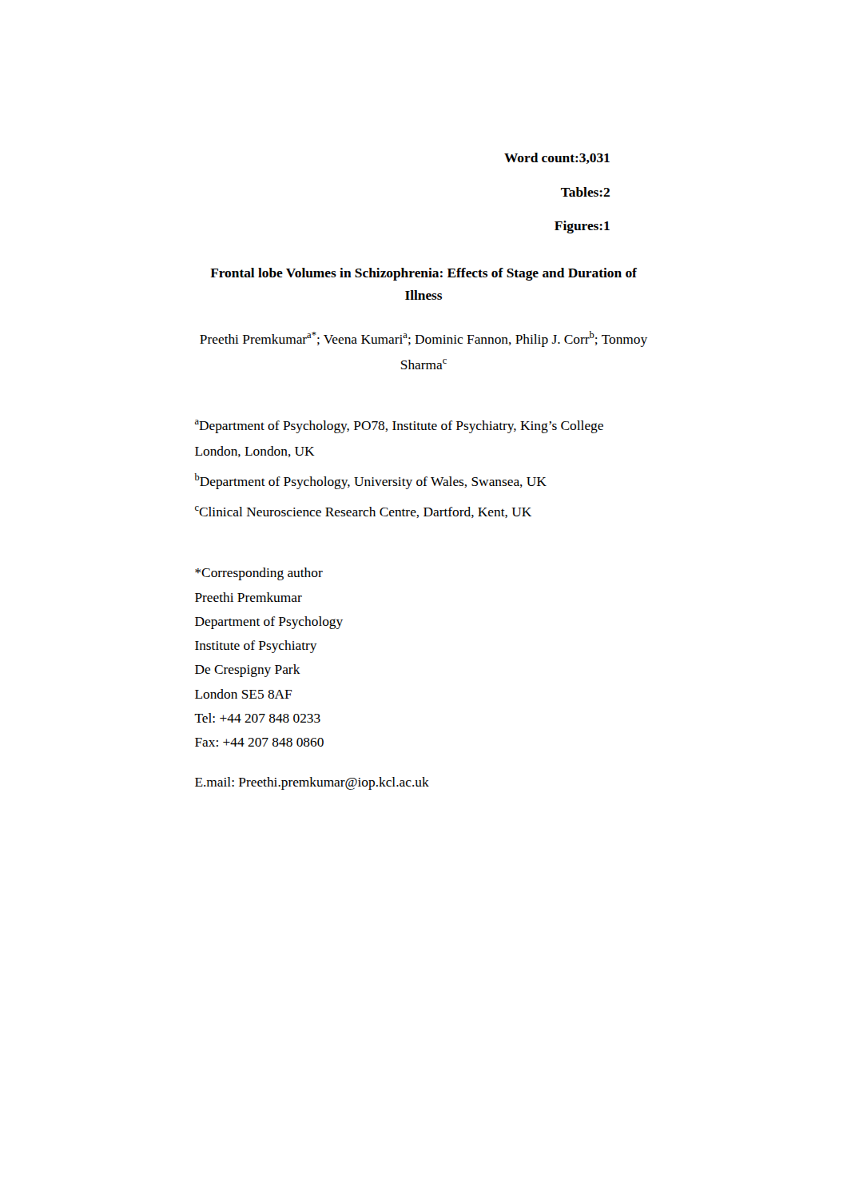Word count:3,031
Tables:2
Figures:1
Frontal lobe Volumes in Schizophrenia: Effects of Stage and Duration of Illness
Preethi Premkumara*; Veena Kumaria; Dominic Fannon, Philip J. Corrb; Tonmoy Sharmac
aDepartment of Psychology, PO78, Institute of Psychiatry, King’s College London, London, UK
bDepartment of Psychology, University of Wales, Swansea, UK
cClinical Neuroscience Research Centre, Dartford, Kent, UK
*Corresponding author
Preethi Premkumar
Department of Psychology
Institute of Psychiatry
De Crespigny Park
London SE5 8AF
Tel: +44 207 848 0233
Fax: +44 207 848 0860
E.mail: Preethi.premkumar@iop.kcl.ac.uk